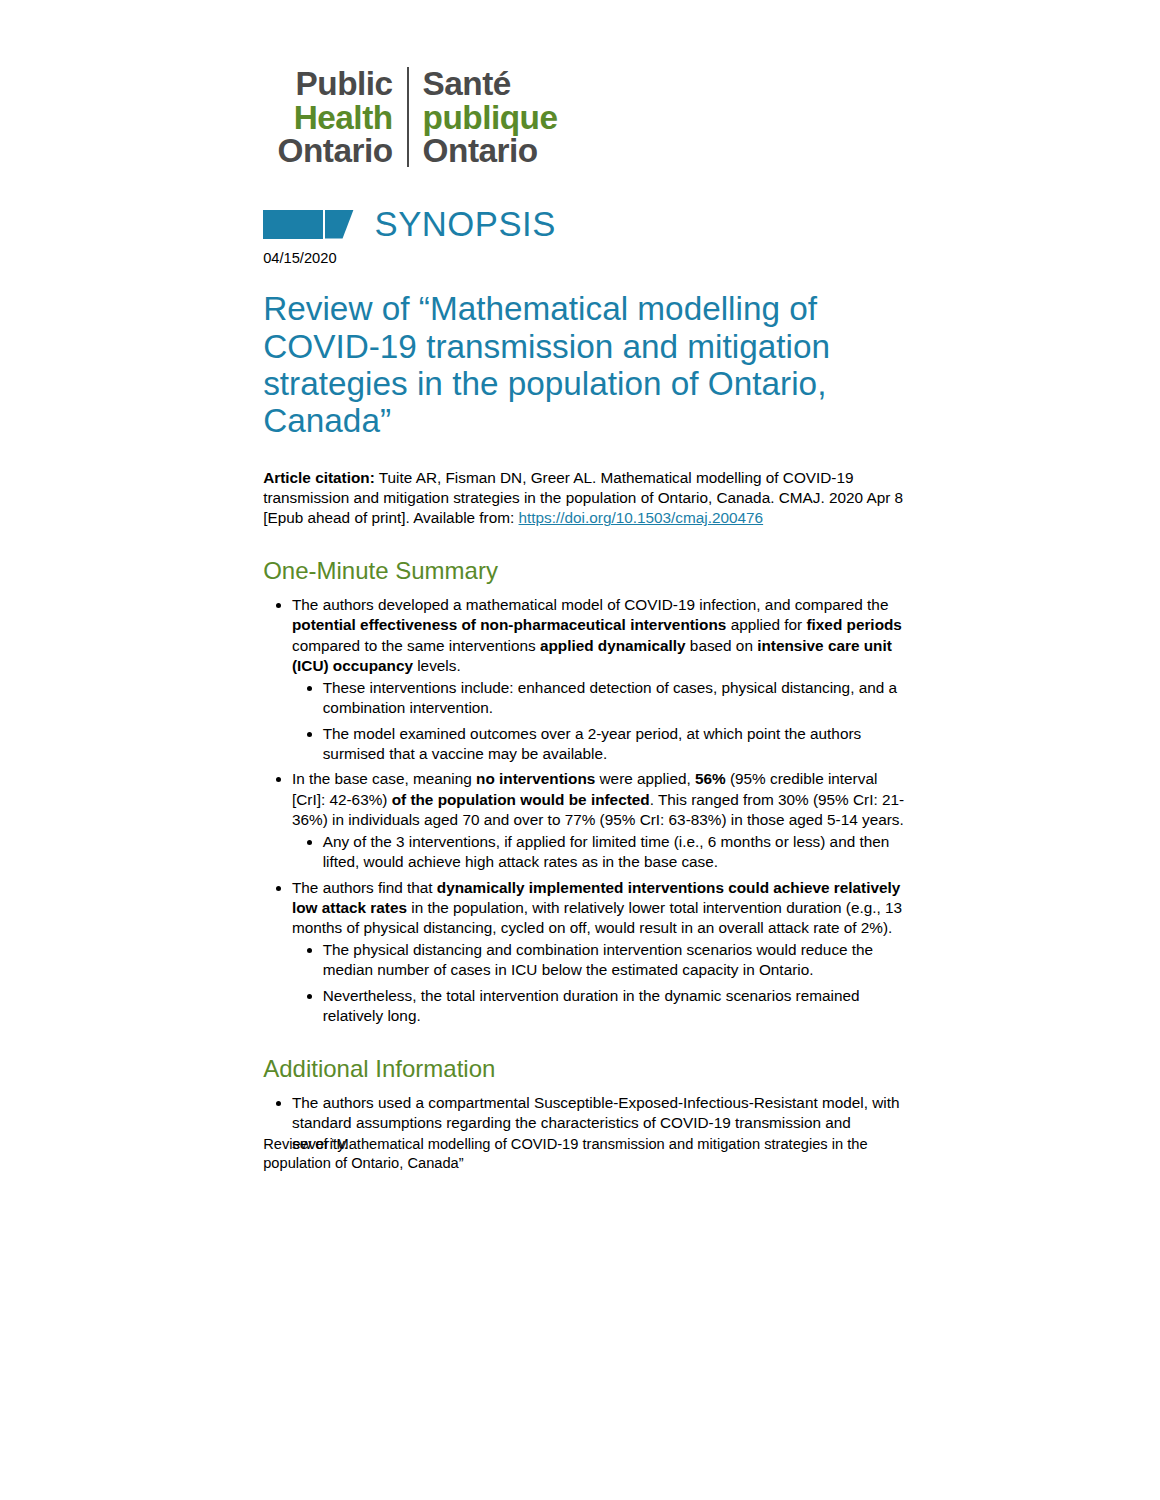Public Health Ontario
Santé publique Ontario
SYNOPSIS
04/15/2020
Review of “Mathematical modelling of COVID-19 transmission and mitigation strategies in the population of Ontario, Canada”
Article citation: Tuite AR, Fisman DN, Greer AL. Mathematical modelling of COVID-19 transmission and mitigation strategies in the population of Ontario, Canada. CMAJ. 2020 Apr 8 [Epub ahead of print]. Available from: https://doi.org/10.1503/cmaj.200476
One-Minute Summary
The authors developed a mathematical model of COVID-19 infection, and compared the potential effectiveness of non-pharmaceutical interventions applied for fixed periods compared to the same interventions applied dynamically based on intensive care unit (ICU) occupancy levels.
These interventions include: enhanced detection of cases, physical distancing, and a combination intervention.
The model examined outcomes over a 2-year period, at which point the authors surmised that a vaccine may be available.
In the base case, meaning no interventions were applied, 56% (95% credible interval [CrI]: 42-63%) of the population would be infected. This ranged from 30% (95% CrI: 21-36%) in individuals aged 70 and over to 77% (95% CrI: 63-83%) in those aged 5-14 years.
Any of the 3 interventions, if applied for limited time (i.e., 6 months or less) and then lifted, would achieve high attack rates as in the base case.
The authors find that dynamically implemented interventions could achieve relatively low attack rates in the population, with relatively lower total intervention duration (e.g., 13 months of physical distancing, cycled on off, would result in an overall attack rate of 2%).
The physical distancing and combination intervention scenarios would reduce the median number of cases in ICU below the estimated capacity in Ontario.
Nevertheless, the total intervention duration in the dynamic scenarios remained relatively long.
Additional Information
The authors used a compartmental Susceptible-Exposed-Infectious-Resistant model, with standard assumptions regarding the characteristics of COVID-19 transmission and severity.
Review of “Mathematical modelling of COVID-19 transmission and mitigation strategies in the population of Ontario, Canada”